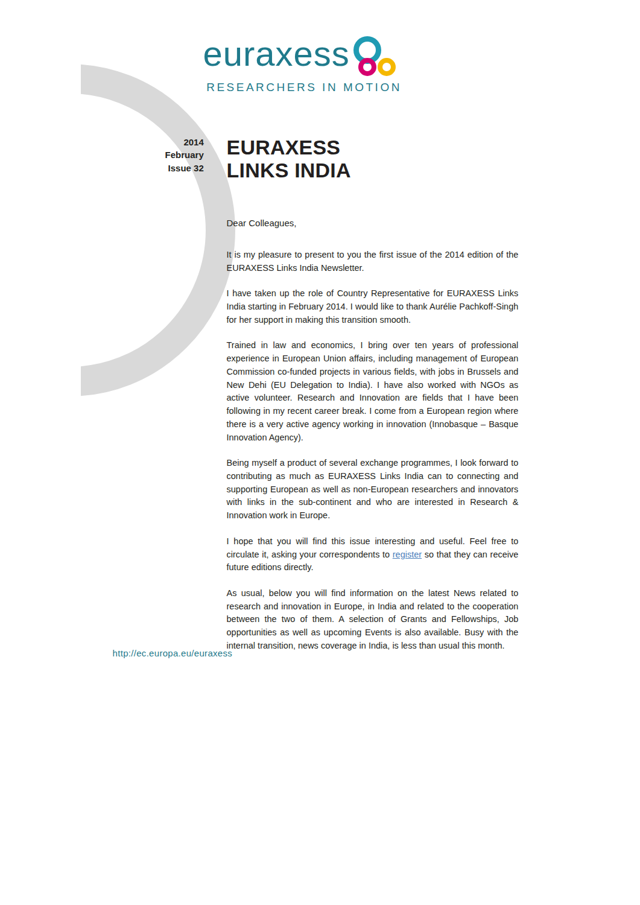euraxess
Researchers in Motion
2014
February
Issue 32
EURAXESS
LINKS INDIA
Dear Colleagues,
It is my pleasure to present to you the first issue of the 2014 edition of the EURAXESS Links India Newsletter.
I have taken up the role of Country Representative for EURAXESS Links India starting in February 2014. I would like to thank Aurélie Pachkoff-Singh for her support in making this transition smooth.
Trained in law and economics, I bring over ten years of professional experience in European Union affairs, including management of European Commission co-funded projects in various fields, with jobs in Brussels and New Dehi (EU Delegation to India). I have also worked with NGOs as active volunteer. Research and Innovation are fields that I have been following in my recent career break. I come from a European region where there is a very active agency working in innovation (Innobasque – Basque Innovation Agency).
Being myself a product of several exchange programmes, I look forward to contributing as much as EURAXESS Links India can to connecting and supporting European as well as non-European researchers and innovators with links in the sub-continent and who are interested in Research & Innovation work in Europe.
I hope that you will find this issue interesting and useful. Feel free to circulate it, asking your correspondents to register so that they can receive future editions directly.
As usual, below you will find information on the latest News related to research and innovation in Europe, in India and related to the cooperation between the two of them. A selection of Grants and Fellowships, Job opportunities as well as upcoming Events is also available. Busy with the internal transition, news coverage in India, is less than usual this month.
http://ec.europa.eu/euraxess